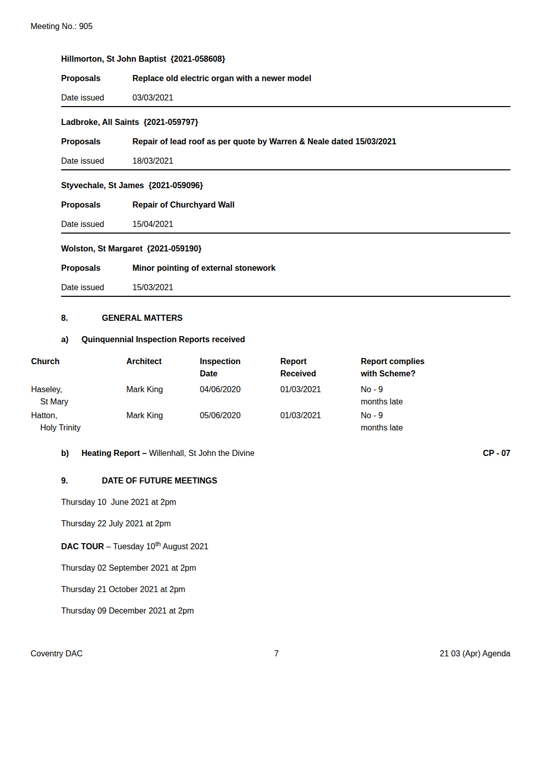Meeting No.: 905
Hillmorton, St John Baptist {2021-058608}
Proposals
Replace old electric organ with a newer model
Date issued
03/03/2021
Ladbroke, All Saints {2021-059797}
Proposals
Repair of lead roof as per quote by Warren & Neale dated 15/03/2021
Date issued
18/03/2021
Styvechale, St James {2021-059096}
Proposals
Repair of Churchyard Wall
Date issued
15/04/2021
Wolston, St Margaret {2021-059190}
Proposals
Minor pointing of external stonework
Date issued
15/03/2021
8.
GENERAL MATTERS
a)
Quinquennial Inspection Reports received
| Church | Architect | Inspection Date | Report Received | Report complies with Scheme? |
| --- | --- | --- | --- | --- |
| Haseley, St Mary | Mark King | 04/06/2020 | 01/03/2021 | No - 9 months late |
| Hatton, Holy Trinity | Mark King | 05/06/2020 | 01/03/2021 | No - 9 months late |
b)
Heating Report – Willenhall, St John the Divine
CP - 07
9.
DATE OF FUTURE MEETINGS
Thursday 10 June 2021 at 2pm
Thursday 22 July 2021 at 2pm
DAC TOUR – Tuesday 10th August 2021
Thursday 02 September 2021 at 2pm
Thursday 21 October 2021 at 2pm
Thursday 09 December 2021 at 2pm
Coventry DAC
7
21 03 (Apr) Agenda